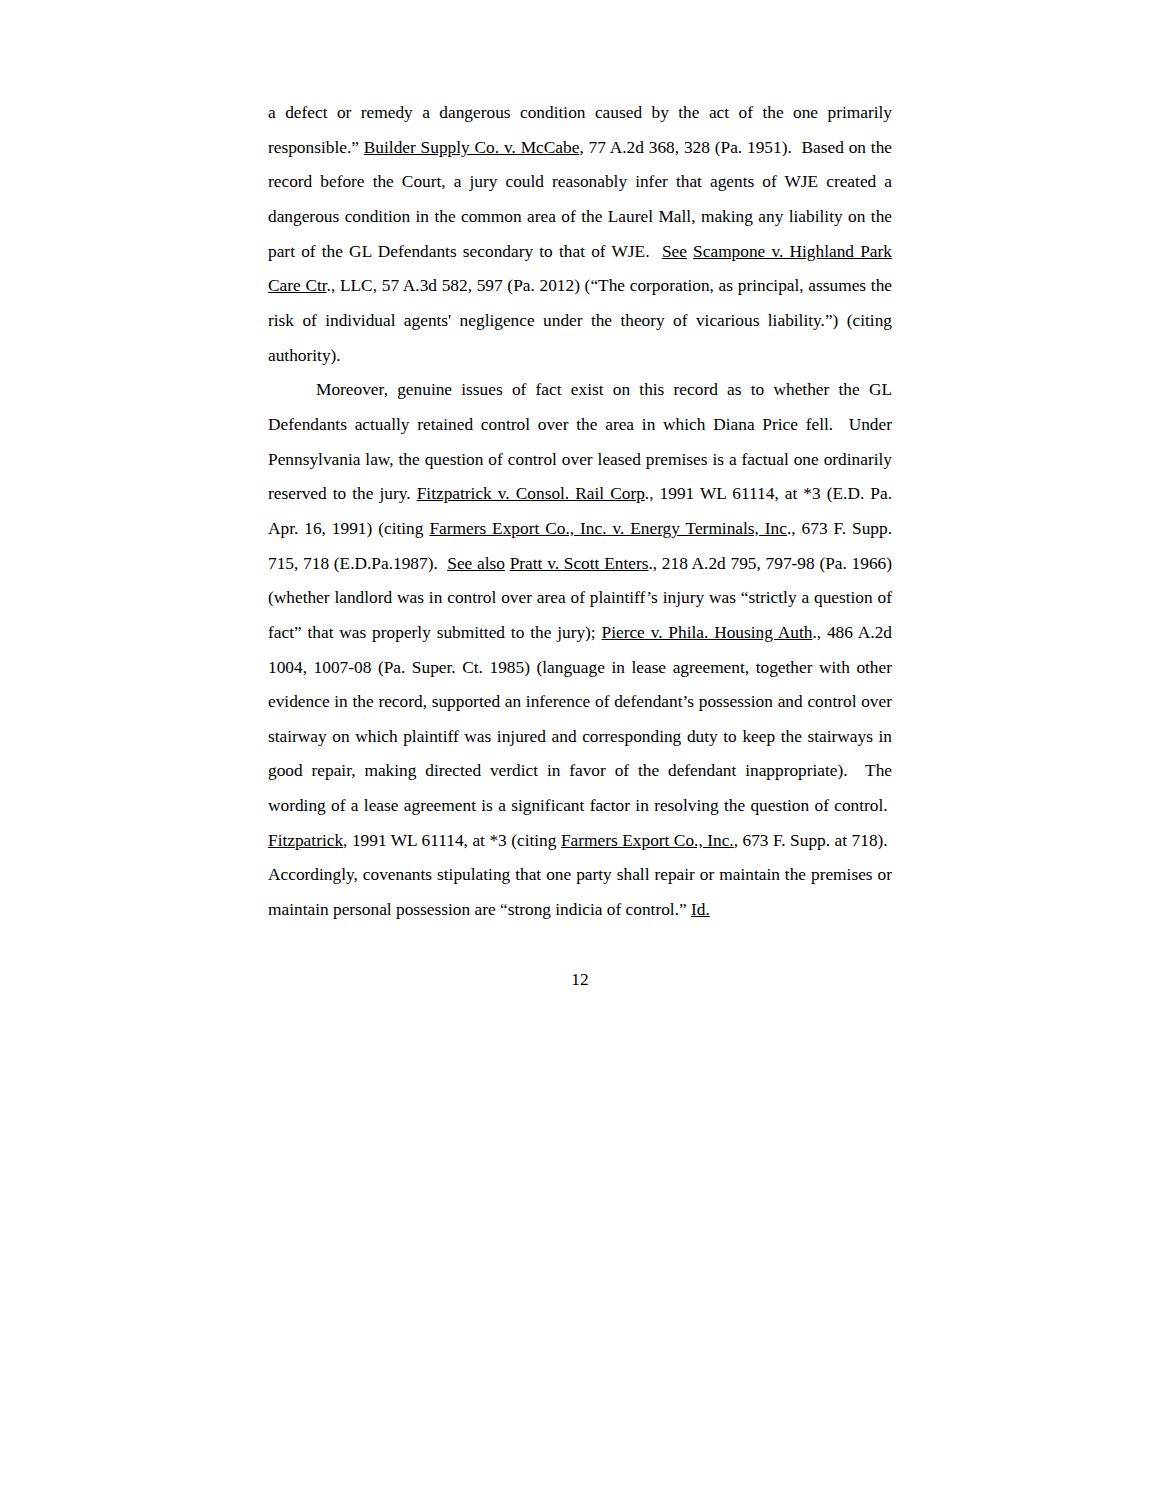a defect or remedy a dangerous condition caused by the act of the one primarily responsible.” Builder Supply Co. v. McCabe, 77 A.2d 368, 328 (Pa. 1951). Based on the record before the Court, a jury could reasonably infer that agents of WJE created a dangerous condition in the common area of the Laurel Mall, making any liability on the part of the GL Defendants secondary to that of WJE. See Scampone v. Highland Park Care Ctr., LLC, 57 A.3d 582, 597 (Pa. 2012) (“The corporation, as principal, assumes the risk of individual agents' negligence under the theory of vicarious liability.”) (citing authority).
Moreover, genuine issues of fact exist on this record as to whether the GL Defendants actually retained control over the area in which Diana Price fell. Under Pennsylvania law, the question of control over leased premises is a factual one ordinarily reserved to the jury. Fitzpatrick v. Consol. Rail Corp., 1991 WL 61114, at *3 (E.D. Pa. Apr. 16, 1991) (citing Farmers Export Co., Inc. v. Energy Terminals, Inc., 673 F. Supp. 715, 718 (E.D.Pa.1987). See also Pratt v. Scott Enters., 218 A.2d 795, 797-98 (Pa. 1966) (whether landlord was in control over area of plaintiff’s injury was “strictly a question of fact” that was properly submitted to the jury); Pierce v. Phila. Housing Auth., 486 A.2d 1004, 1007-08 (Pa. Super. Ct. 1985) (language in lease agreement, together with other evidence in the record, supported an inference of defendant’s possession and control over stairway on which plaintiff was injured and corresponding duty to keep the stairways in good repair, making directed verdict in favor of the defendant inappropriate). The wording of a lease agreement is a significant factor in resolving the question of control. Fitzpatrick, 1991 WL 61114, at *3 (citing Farmers Export Co., Inc., 673 F. Supp. at 718). Accordingly, covenants stipulating that one party shall repair or maintain the premises or maintain personal possession are “strong indicia of control.” Id.
12